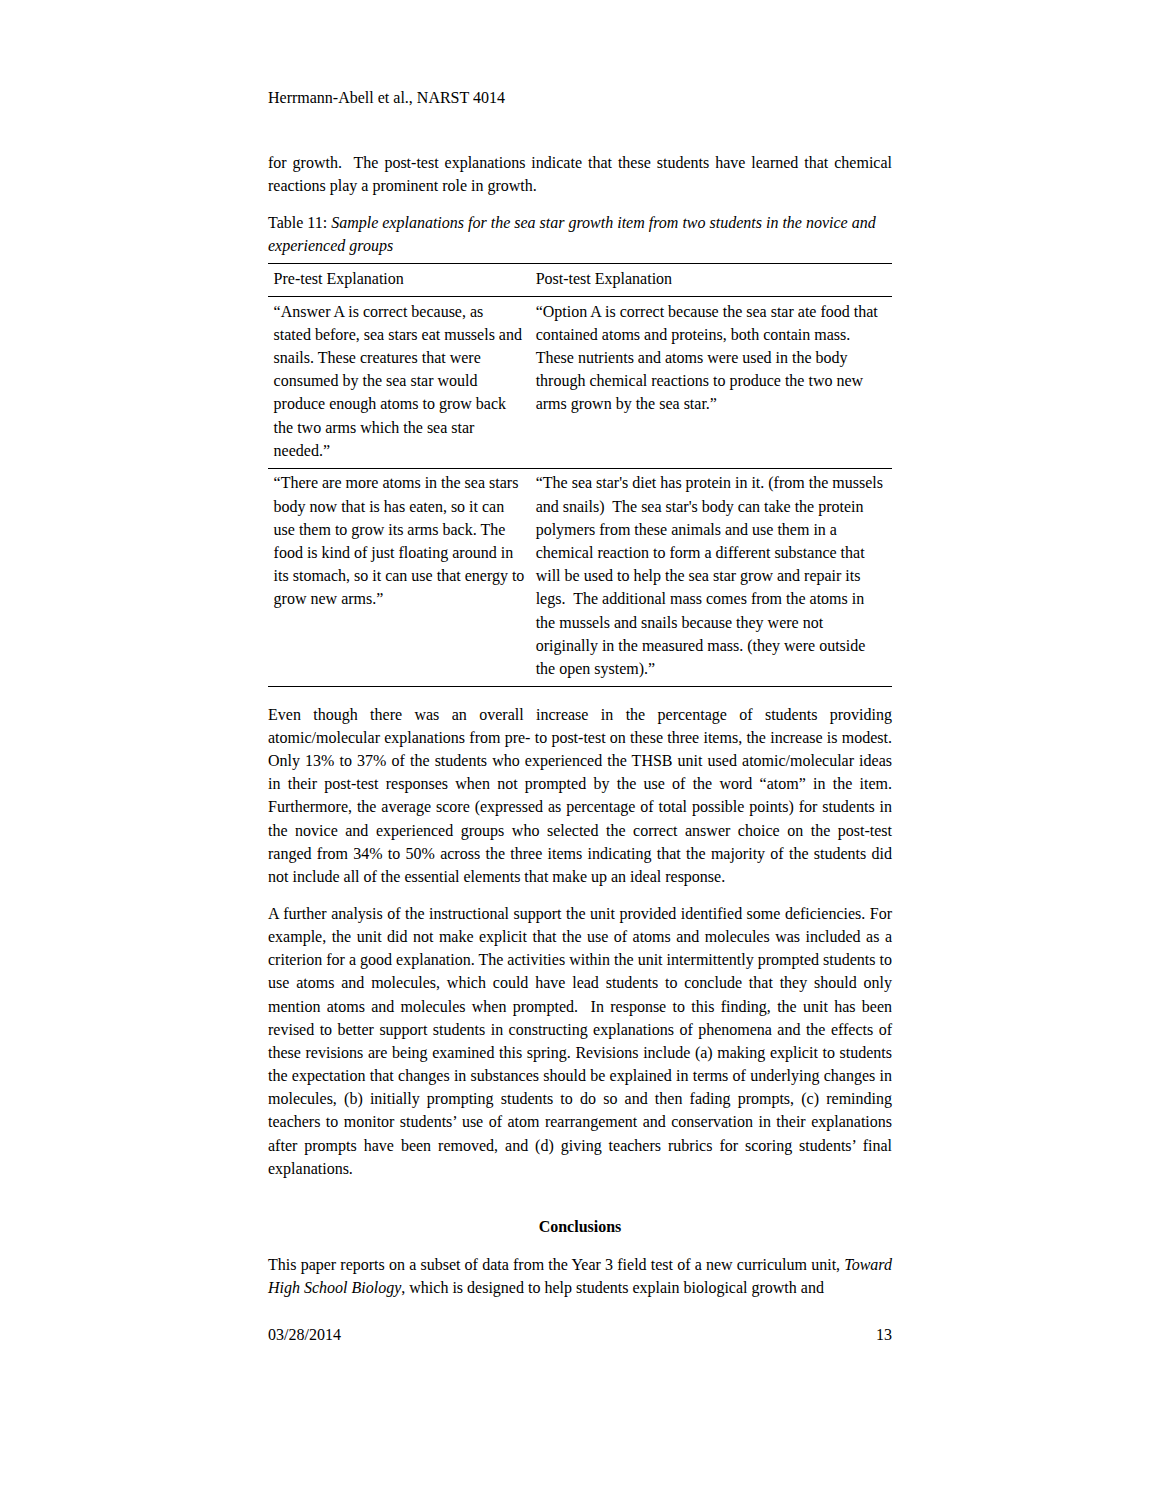Herrmann-Abell et al., NARST 4014
for growth. The post-test explanations indicate that these students have learned that chemical reactions play a prominent role in growth.
Table 11: Sample explanations for the sea star growth item from two students in the novice and experienced groups
| Pre-test Explanation | Post-test Explanation |
| --- | --- |
| “Answer A is correct because, as stated before, sea stars eat mussels and snails. These creatures that were consumed by the sea star would produce enough atoms to grow back the two arms which the sea star needed.” | “Option A is correct because the sea star ate food that contained atoms and proteins, both contain mass. These nutrients and atoms were used in the body through chemical reactions to produce the two new arms grown by the sea star.” |
| “There are more atoms in the sea stars body now that is has eaten, so it can use them to grow its arms back. The food is kind of just floating around in its stomach, so it can use that energy to grow new arms.” | “The sea star's diet has protein in it. (from the mussels and snails) The sea star's body can take the protein polymers from these animals and use them in a chemical reaction to form a different substance that will be used to help the sea star grow and repair its legs. The additional mass comes from the atoms in the mussels and snails because they were not originally in the measured mass. (they were outside the open system).” |
Even though there was an overall increase in the percentage of students providing atomic/molecular explanations from pre- to post-test on these three items, the increase is modest. Only 13% to 37% of the students who experienced the THSB unit used atomic/molecular ideas in their post-test responses when not prompted by the use of the word “atom” in the item. Furthermore, the average score (expressed as percentage of total possible points) for students in the novice and experienced groups who selected the correct answer choice on the post-test ranged from 34% to 50% across the three items indicating that the majority of the students did not include all of the essential elements that make up an ideal response.
A further analysis of the instructional support the unit provided identified some deficiencies. For example, the unit did not make explicit that the use of atoms and molecules was included as a criterion for a good explanation. The activities within the unit intermittently prompted students to use atoms and molecules, which could have lead students to conclude that they should only mention atoms and molecules when prompted. In response to this finding, the unit has been revised to better support students in constructing explanations of phenomena and the effects of these revisions are being examined this spring. Revisions include (a) making explicit to students the expectation that changes in substances should be explained in terms of underlying changes in molecules, (b) initially prompting students to do so and then fading prompts, (c) reminding teachers to monitor students’ use of atom rearrangement and conservation in their explanations after prompts have been removed, and (d) giving teachers rubrics for scoring students’ final explanations.
Conclusions
This paper reports on a subset of data from the Year 3 field test of a new curriculum unit, Toward High School Biology, which is designed to help students explain biological growth and
03/28/2014 13